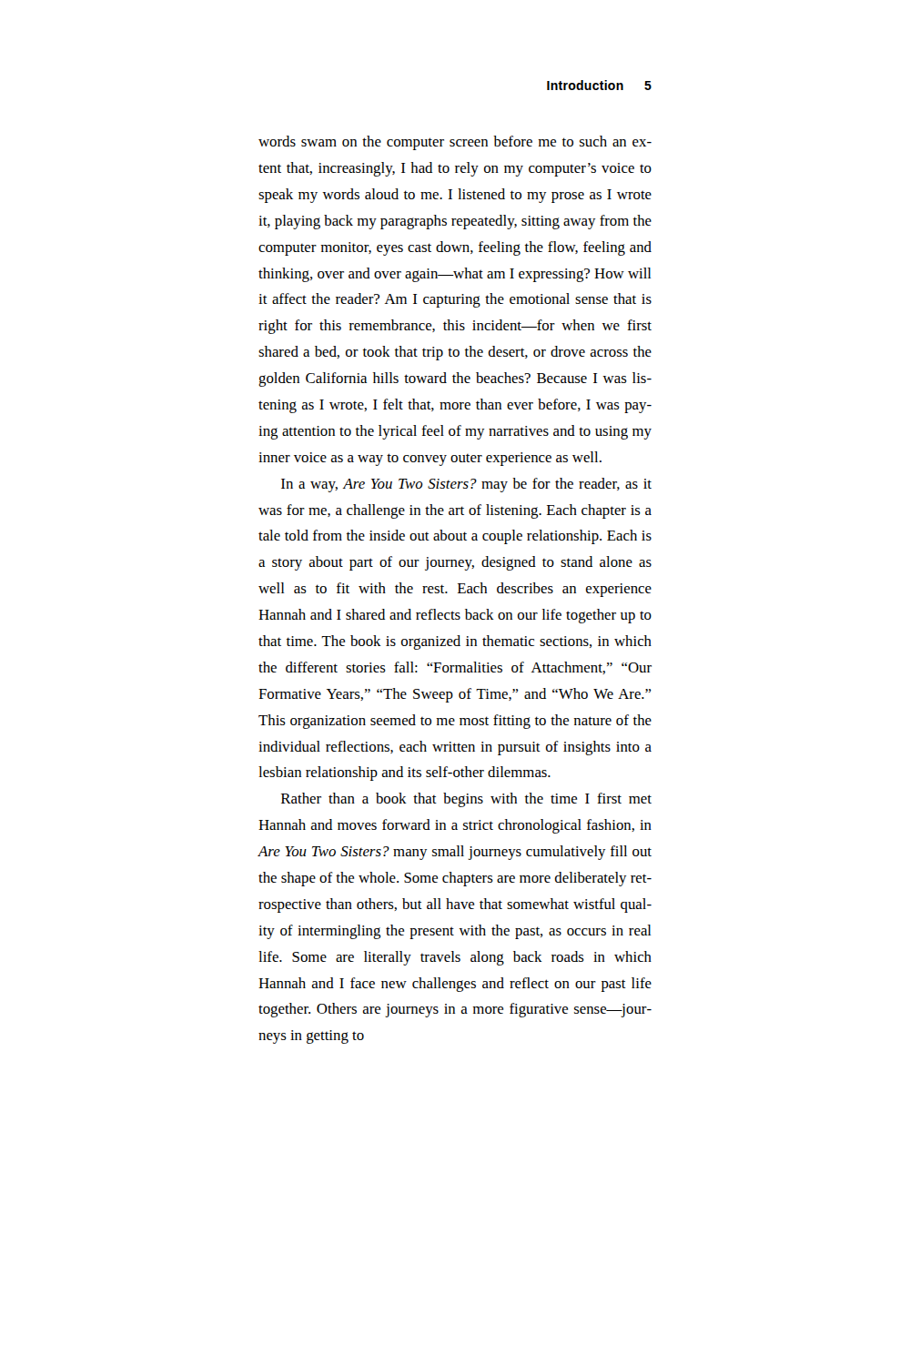Introduction5
words swam on the computer screen before me to such an extent that, increasingly, I had to rely on my computer’s voice to speak my words aloud to me. I listened to my prose as I wrote it, playing back my paragraphs repeatedly, sitting away from the computer monitor, eyes cast down, feeling the flow, feeling and thinking, over and over again—what am I expressing? How will it affect the reader? Am I capturing the emotional sense that is right for this remembrance, this incident—for when we first shared a bed, or took that trip to the desert, or drove across the golden California hills toward the beaches? Because I was listening as I wrote, I felt that, more than ever before, I was paying attention to the lyrical feel of my narratives and to using my inner voice as a way to convey outer experience as well.
In a way, Are You Two Sisters? may be for the reader, as it was for me, a challenge in the art of listening. Each chapter is a tale told from the inside out about a couple relationship. Each is a story about part of our journey, designed to stand alone as well as to fit with the rest. Each describes an experience Hannah and I shared and reflects back on our life together up to that time. The book is organized in thematic sections, in which the different stories fall: “Formalities of Attachment,” “Our Formative Years,” “The Sweep of Time,” and “Who We Are.” This organization seemed to me most fitting to the nature of the individual reflections, each written in pursuit of insights into a lesbian relationship and its self-other dilemmas.
Rather than a book that begins with the time I first met Hannah and moves forward in a strict chronological fashion, in Are You Two Sisters? many small journeys cumulatively fill out the shape of the whole. Some chapters are more deliberately retrospective than others, but all have that somewhat wistful quality of intermingling the present with the past, as occurs in real life. Some are literally travels along back roads in which Hannah and I face new challenges and reflect on our past life together. Others are journeys in a more figurative sense—journeys in getting to